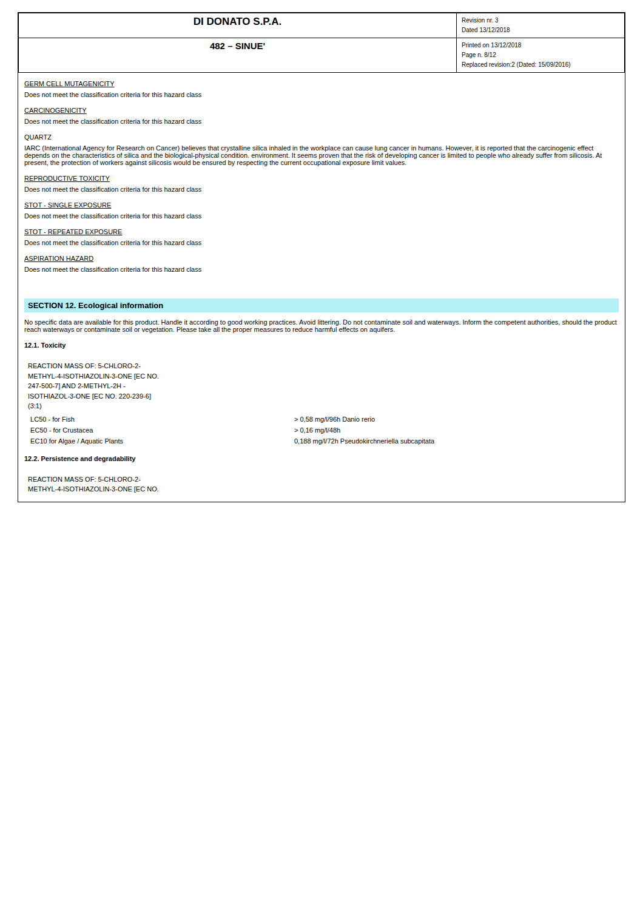| DI DONATO S.P.A. | Revision nr. 3 Dated 13/12/2018 |
| 482 – SINUE' | Printed on 13/12/2018 Page n. 8/12 Replaced revision:2 (Dated: 15/09/2016) |
GERM CELL MUTAGENICITY
Does not meet the classification criteria for this hazard class
CARCINOGENICITY
Does not meet the classification criteria for this hazard class
QUARTZ
IARC (International Agency for Research on Cancer) believes that crystalline silica inhaled in the workplace can cause lung cancer in humans. However, it is reported that the carcinogenic effect depends on the characteristics of silica and the biological-physical condition. environment. It seems proven that the risk of developing cancer is limited to people who already suffer from silicosis. At present, the protection of workers against silicosis would be ensured by respecting the current occupational exposure limit values.
REPRODUCTIVE TOXICITY
Does not meet the classification criteria for this hazard class
STOT - SINGLE EXPOSURE
Does not meet the classification criteria for this hazard class
STOT - REPEATED EXPOSURE
Does not meet the classification criteria for this hazard class
ASPIRATION HAZARD
Does not meet the classification criteria for this hazard class
SECTION 12. Ecological information
No specific data are available for this product. Handle it according to good working practices. Avoid littering. Do not contaminate soil and waterways. Inform the competent authorities, should the product reach waterways or contaminate soil or vegetation. Please take all the proper measures to reduce harmful effects on aquifers.
12.1. Toxicity
REACTION MASS OF: 5-CHLORO-2-
METHYL-4-ISOTHIAZOLIN-3-ONE [EC NO.
247-500-7] AND 2-METHYL-2H -
ISOTHIAZOL-3-ONE [EC NO. 220-239-6]
(3:1)
| LC50 - for Fish | > 0,58 mg/l/96h Danio rerio |
| EC50 - for Crustacea | > 0,16 mg/l/48h |
| EC10 for Algae / Aquatic Plants | 0,188 mg/l/72h Pseudokirchneriella subcapitata |
12.2. Persistence and degradability
REACTION MASS OF: 5-CHLORO-2-
METHYL-4-ISOTHIAZOLIN-3-ONE [EC NO.